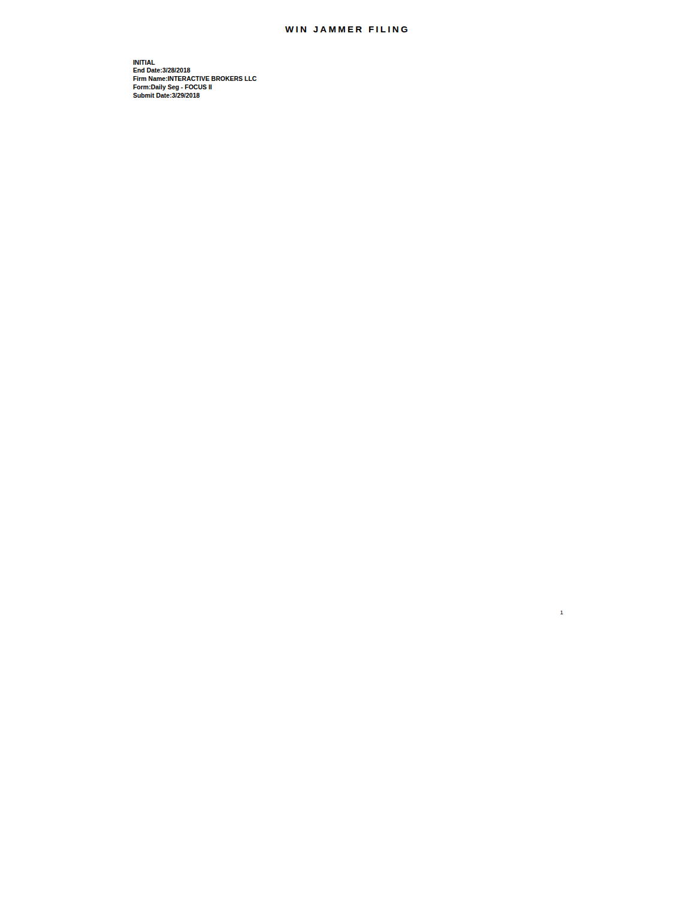WIN JAMMER FILING
INITIAL
End Date:3/28/2018
Firm Name:INTERACTIVE BROKERS LLC
Form:Daily Seg - FOCUS II
Submit Date:3/29/2018
1